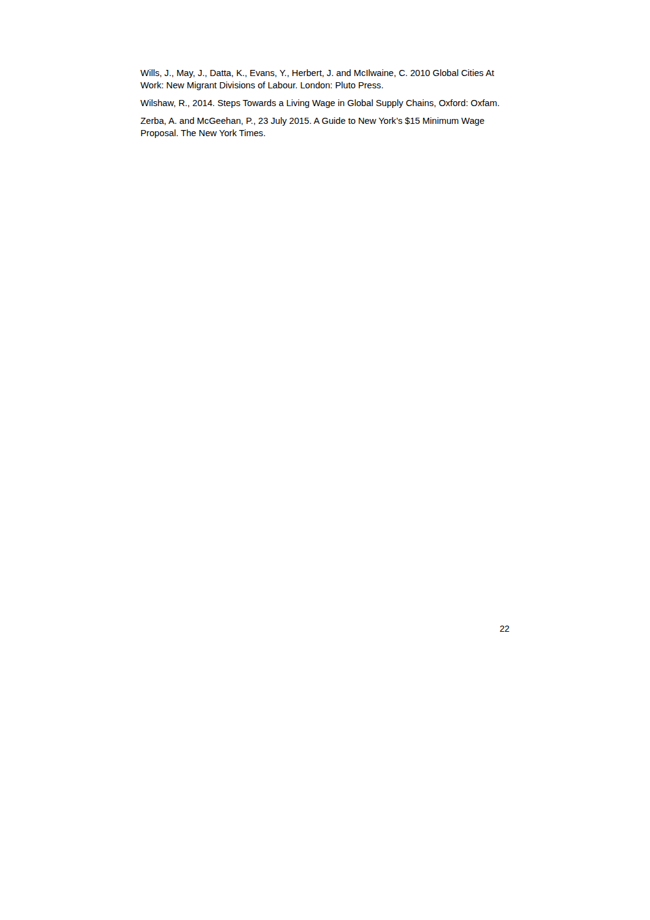Wills, J., May, J., Datta, K., Evans, Y., Herbert, J. and McIlwaine, C. 2010 Global Cities At Work: New Migrant Divisions of Labour. London: Pluto Press.
Wilshaw, R., 2014. Steps Towards a Living Wage in Global Supply Chains, Oxford: Oxfam.
Zerba, A. and McGeehan, P., 23 July 2015. A Guide to New York’s $15 Minimum Wage Proposal. The New York Times.
22